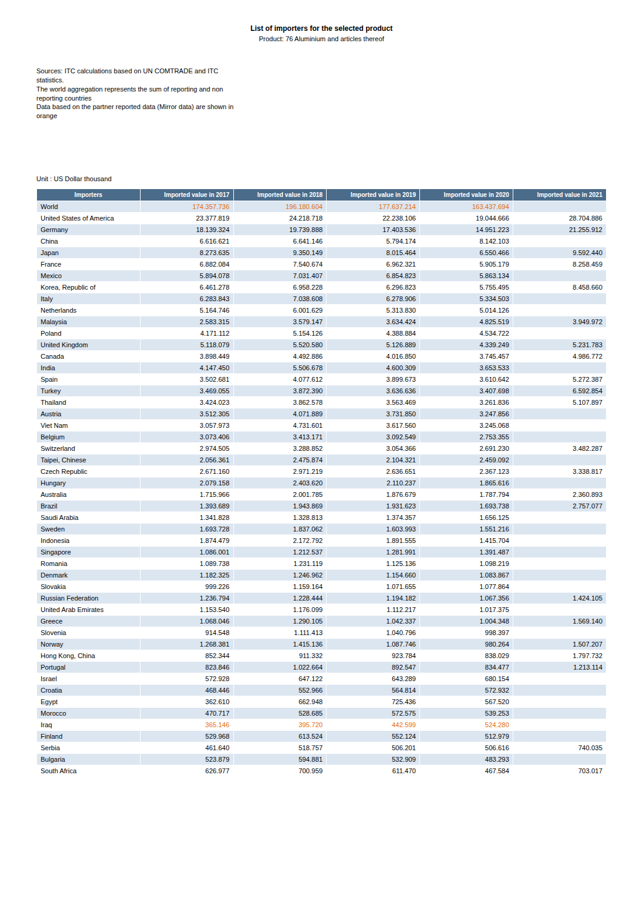List of importers for the selected product
Product: 76 Aluminium and articles thereof
Sources: ITC calculations based on UN COMTRADE and ITC statistics.
The world aggregation represents the sum of reporting and non reporting countries
Data based on the partner reported data (Mirror data) are shown in orange
Unit : US Dollar thousand
| Importers | Imported value in 2017 | Imported value in 2018 | Imported value in 2019 | Imported value in 2020 | Imported value in 2021 |
| --- | --- | --- | --- | --- | --- |
| World | 174.357.736 | 196.180.604 | 177.637.214 | 163.437.694 | |
| United States of America | 23.377.819 | 24.218.718 | 22.238.106 | 19.044.666 | 28.704.886 |
| Germany | 18.139.324 | 19.739.888 | 17.403.536 | 14.951.223 | 21.255.912 |
| China | 6.616.621 | 6.641.146 | 5.794.174 | 8.142.103 | |
| Japan | 8.273.635 | 9.350.149 | 8.015.464 | 6.550.466 | 9.592.440 |
| France | 6.882.084 | 7.540.674 | 6.962.321 | 5.905.179 | 8.258.459 |
| Mexico | 5.894.078 | 7.031.407 | 6.854.823 | 5.863.134 | |
| Korea, Republic of | 6.461.278 | 6.958.228 | 6.296.823 | 5.755.495 | 8.458.660 |
| Italy | 6.283.843 | 7.038.608 | 6.278.906 | 5.334.503 | |
| Netherlands | 5.164.746 | 6.001.629 | 5.313.830 | 5.014.126 | |
| Malaysia | 2.583.315 | 3.579.147 | 3.634.424 | 4.825.519 | 3.949.972 |
| Poland | 4.171.112 | 5.154.126 | 4.388.884 | 4.534.722 | |
| United Kingdom | 5.118.079 | 5.520.580 | 5.126.889 | 4.339.249 | 5.231.783 |
| Canada | 3.898.449 | 4.492.886 | 4.016.850 | 3.745.457 | 4.986.772 |
| India | 4.147.450 | 5.506.678 | 4.600.309 | 3.653.533 | |
| Spain | 3.502.681 | 4.077.612 | 3.899.673 | 3.610.642 | 5.272.387 |
| Turkey | 3.469.055 | 3.872.390 | 3.636.636 | 3.407.698 | 6.592.854 |
| Thailand | 3.424.023 | 3.862.578 | 3.563.469 | 3.261.836 | 5.107.897 |
| Austria | 3.512.305 | 4.071.889 | 3.731.850 | 3.247.856 | |
| Viet Nam | 3.057.973 | 4.731.601 | 3.617.560 | 3.245.068 | |
| Belgium | 3.073.406 | 3.413.171 | 3.092.549 | 2.753.355 | |
| Switzerland | 2.974.505 | 3.288.852 | 3.054.366 | 2.691.230 | 3.482.287 |
| Taipei, Chinese | 2.056.361 | 2.475.874 | 2.104.321 | 2.459.092 | |
| Czech Republic | 2.671.160 | 2.971.219 | 2.636.651 | 2.367.123 | 3.338.817 |
| Hungary | 2.079.158 | 2.403.620 | 2.110.237 | 1.865.616 | |
| Australia | 1.715.966 | 2.001.785 | 1.876.679 | 1.787.794 | 2.360.893 |
| Brazil | 1.393.689 | 1.943.869 | 1.931.623 | 1.693.738 | 2.757.077 |
| Saudi Arabia | 1.341.828 | 1.328.813 | 1.374.357 | 1.656.125 | |
| Sweden | 1.693.728 | 1.837.062 | 1.603.993 | 1.551.216 | |
| Indonesia | 1.874.479 | 2.172.792 | 1.891.555 | 1.415.704 | |
| Singapore | 1.086.001 | 1.212.537 | 1.281.991 | 1.391.487 | |
| Romania | 1.089.738 | 1.231.119 | 1.125.136 | 1.098.219 | |
| Denmark | 1.182.325 | 1.246.962 | 1.154.660 | 1.083.867 | |
| Slovakia | 999.226 | 1.159.164 | 1.071.655 | 1.077.864 | |
| Russian Federation | 1.236.794 | 1.228.444 | 1.194.182 | 1.067.356 | 1.424.105 |
| United Arab Emirates | 1.153.540 | 1.176.099 | 1.112.217 | 1.017.375 | |
| Greece | 1.068.046 | 1.290.105 | 1.042.337 | 1.004.348 | 1.569.140 |
| Slovenia | 914.548 | 1.111.413 | 1.040.796 | 998.397 | |
| Norway | 1.268.381 | 1.415.136 | 1.087.746 | 980.264 | 1.507.207 |
| Hong Kong, China | 852.344 | 911.332 | 923.784 | 838.029 | 1.797.732 |
| Portugal | 823.846 | 1.022.664 | 892.547 | 834.477 | 1.213.114 |
| Israel | 572.928 | 647.122 | 643.289 | 680.154 | |
| Croatia | 468.446 | 552.966 | 564.814 | 572.932 | |
| Egypt | 362.610 | 662.948 | 725.436 | 567.520 | |
| Morocco | 470.717 | 528.685 | 572.575 | 539.253 | |
| Iraq | 365.146 | 395.720 | 442.599 | 524.280 | |
| Finland | 529.968 | 613.524 | 552.124 | 512.979 | |
| Serbia | 461.640 | 518.757 | 506.201 | 506.616 | 740.035 |
| Bulgaria | 523.879 | 594.881 | 532.909 | 483.293 | |
| South Africa | 626.977 | 700.959 | 611.470 | 467.584 | 703.017 |